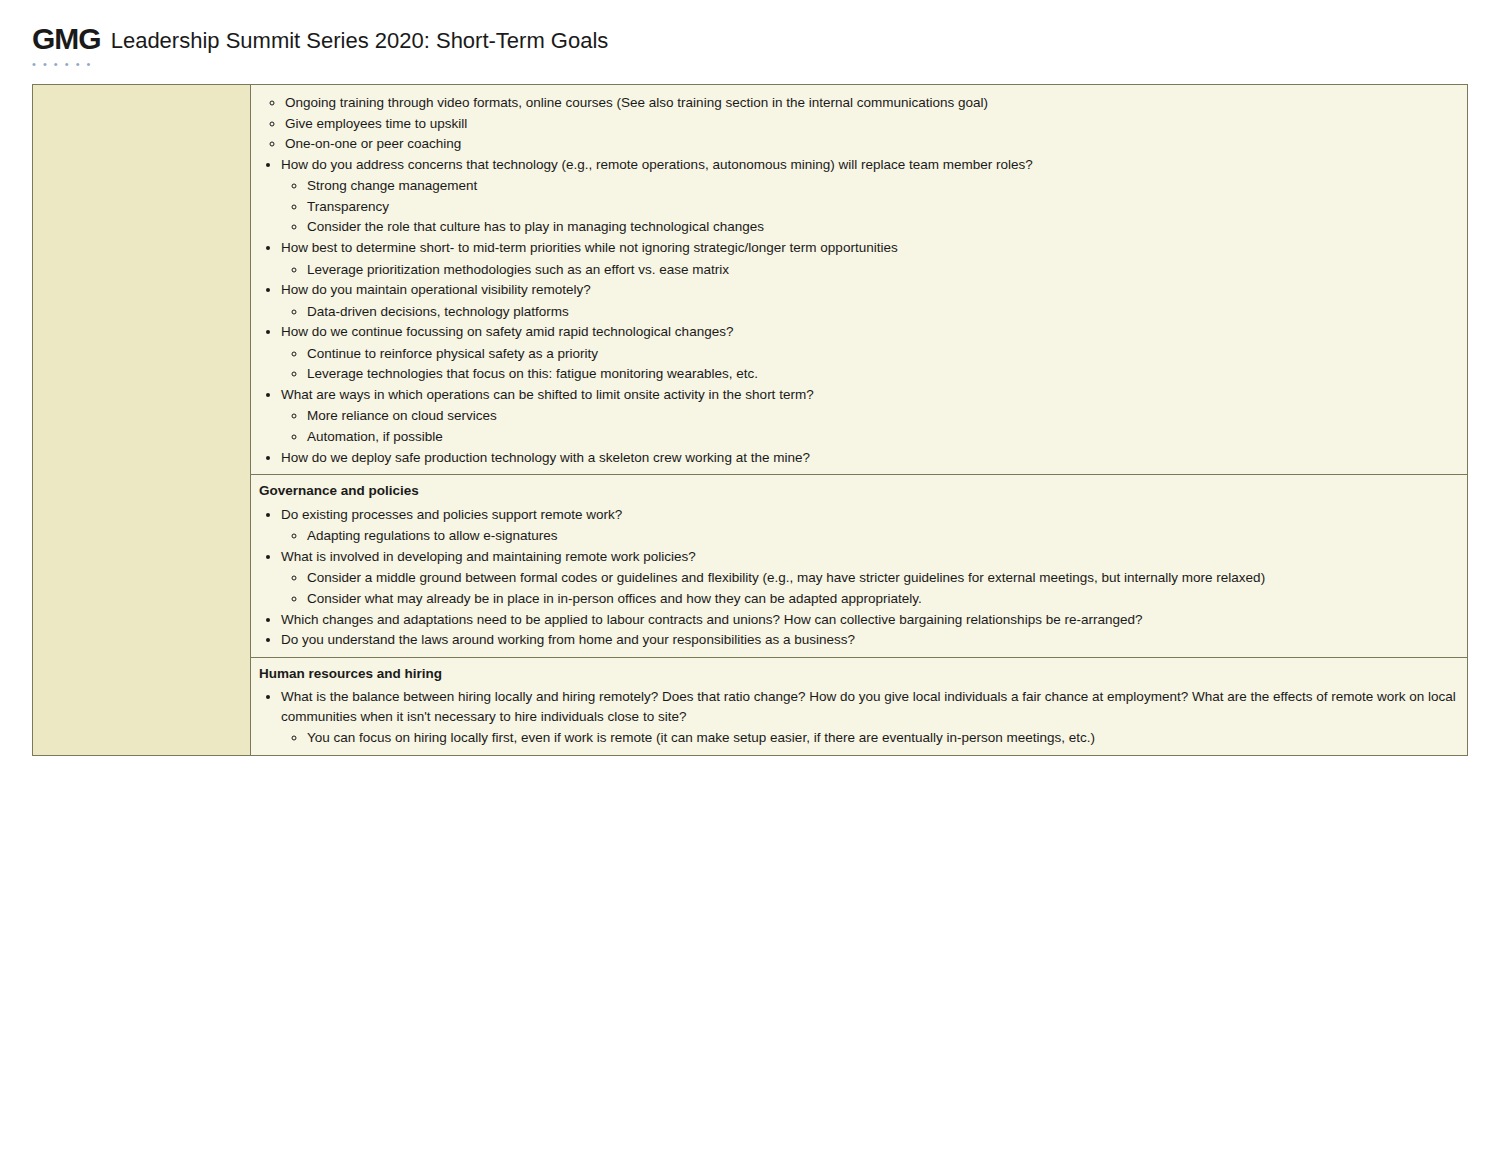GMG
• • • • • •
Leadership Summit Series 2020: Short-Term Goals
| | Ongoing training through video formats, online courses (See also training section in the internal communications goal) Give employees time to upskill One-on-one or peer coaching How do you address concerns that technology (e.g., remote operations, autonomous mining) will replace team member roles? Strong change management Transparency Consider the role that culture has to play in managing technological changes How best to determine short- to mid-term priorities while not ignoring strategic/longer term opportunities Leverage prioritization methodologies such as an effort vs. ease matrix How do you maintain operational visibility remotely? Data-driven decisions, technology platforms How do we continue focussing on safety amid rapid technological changes? Continue to reinforce physical safety as a priority Leverage technologies that focus on this: fatigue monitoring wearables, etc. What are ways in which operations can be shifted to limit onsite activity in the short term? More reliance on cloud services Automation, if possible How do we deploy safe production technology with a skeleton crew working at the mine? |
| Governance and policies Do existing processes and policies support remote work? Adapting regulations to allow e-signatures What is involved in developing and maintaining remote work policies? Consider a middle ground between formal codes or guidelines and flexibility (e.g., may have stricter guidelines for external meetings, but internally more relaxed) Consider what may already be in place in in-person offices and how they can be adapted appropriately. Which changes and adaptations need to be applied to labour contracts and unions? How can collective bargaining relationships be re-arranged? Do you understand the laws around working from home and your responsibilities as a business? |
| Human resources and hiring What is the balance between hiring locally and hiring remotely? Does that ratio change? How do you give local individuals a fair chance at employment? What are the effects of remote work on local communities when it isn't necessary to hire individuals close to site? You can focus on hiring locally first, even if work is remote (it can make setup easier, if there are eventually in-person meetings, etc.) |